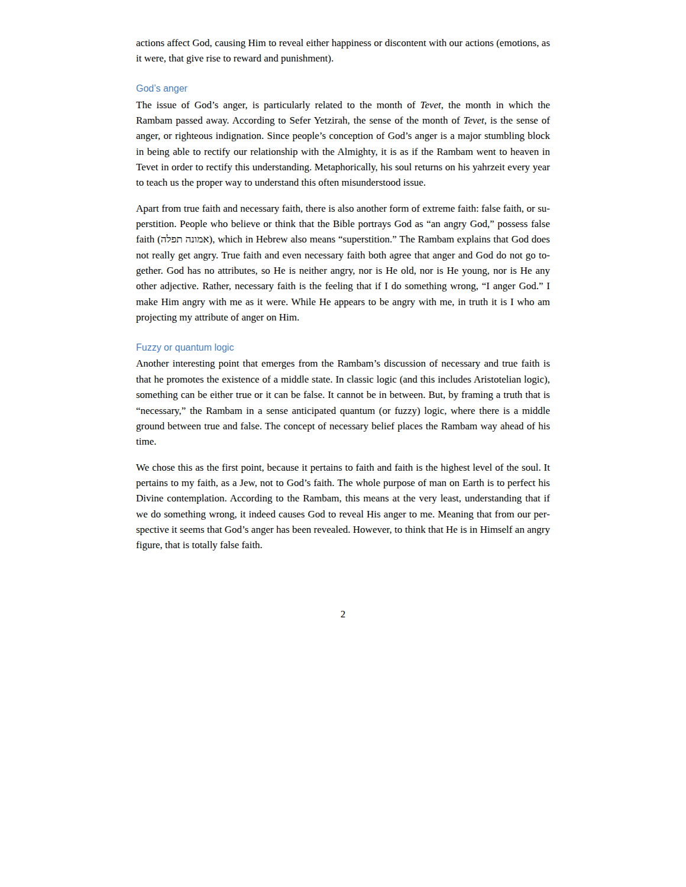actions affect God, causing Him to reveal either happiness or discontent with our actions (emotions, as it were, that give rise to reward and punishment).
God’s anger
The issue of God’s anger, is particularly related to the month of Tevet, the month in which the Rambam passed away. According to Sefer Yetzirah, the sense of the month of Tevet, is the sense of anger, or righteous indignation. Since people’s conception of God’s anger is a major stumbling block in being able to rectify our relationship with the Almighty, it is as if the Rambam went to heaven in Tevet in order to rectify this understanding. Metaphorically, his soul returns on his yahrzeit every year to teach us the proper way to understand this often misunderstood issue.
Apart from true faith and necessary faith, there is also another form of extreme faith: false faith, or superstition. People who believe or think that the Bible portrays God as “an angry God,” possess false faith (אמונה תפלה), which in Hebrew also means “superstition.” The Rambam explains that God does not really get angry. True faith and even necessary faith both agree that anger and God do not go together. God has no attributes, so He is neither angry, nor is He old, nor is He young, nor is He any other adjective. Rather, necessary faith is the feeling that if I do something wrong, “I anger God.” I make Him angry with me as it were. While He appears to be angry with me, in truth it is I who am projecting my attribute of anger on Him.
Fuzzy or quantum logic
Another interesting point that emerges from the Rambam’s discussion of necessary and true faith is that he promotes the existence of a middle state. In classic logic (and this includes Aristotelian logic), something can be either true or it can be false. It cannot be in between. But, by framing a truth that is “necessary,” the Rambam in a sense anticipated quantum (or fuzzy) logic, where there is a middle ground between true and false. The concept of necessary belief places the Rambam way ahead of his time.
We chose this as the first point, because it pertains to faith and faith is the highest level of the soul. It pertains to my faith, as a Jew, not to God’s faith. The whole purpose of man on Earth is to perfect his Divine contemplation. According to the Rambam, this means at the very least, understanding that if we do something wrong, it indeed causes God to reveal His anger to me. Meaning that from our perspective it seems that God’s anger has been revealed. However, to think that He is in Himself an angry figure, that is totally false faith.
2